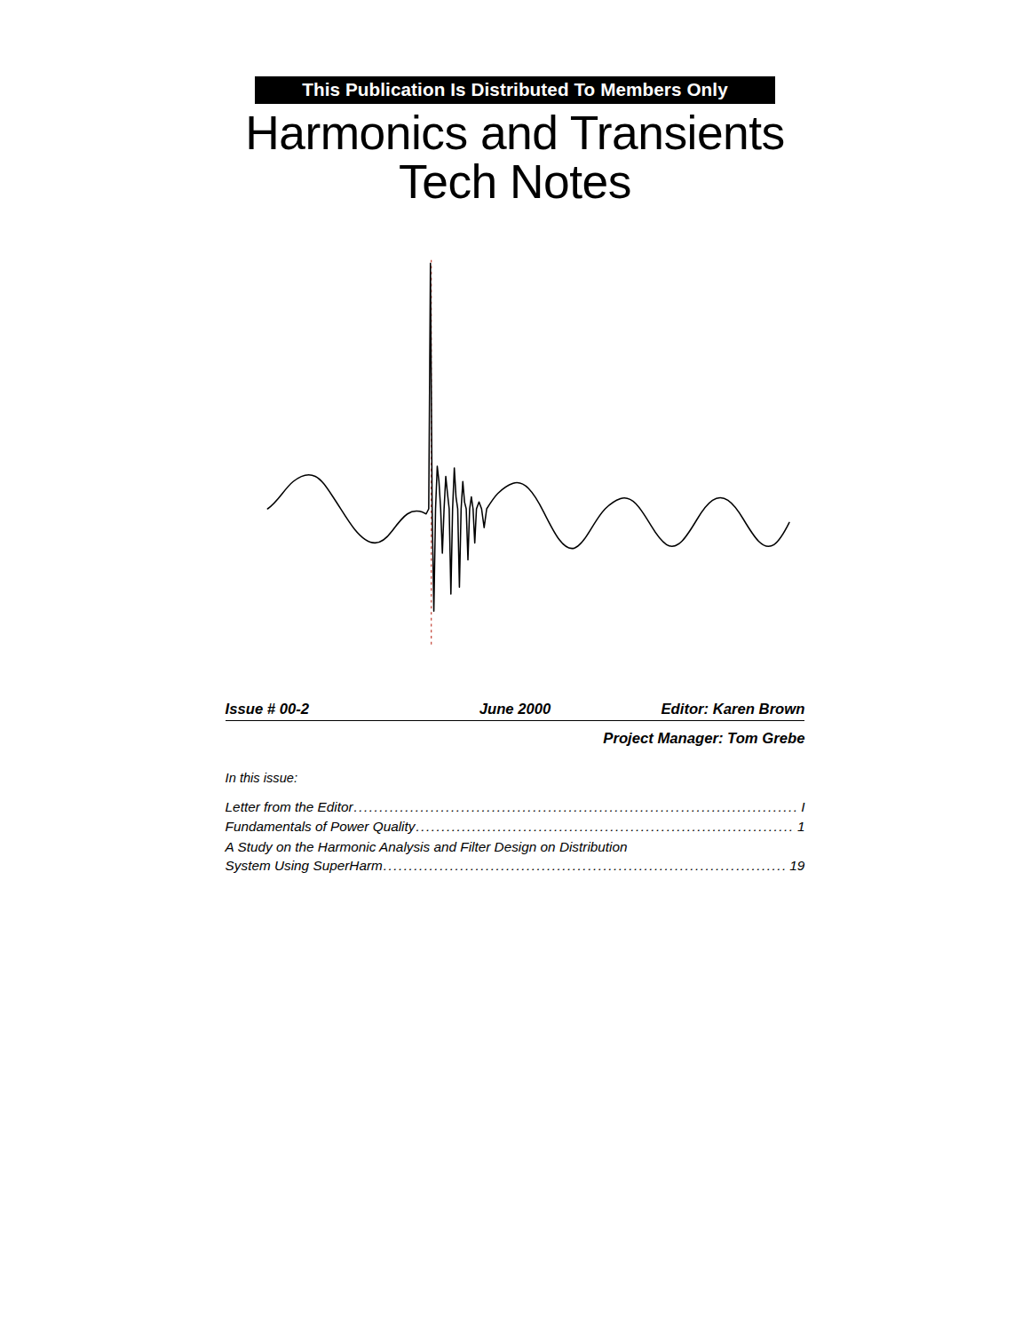This Publication Is Distributed To Members Only
Harmonics and Transients
Tech Notes
Waveform with a large transient spike followed by ringing and distorted cycles
Issue # 00-2 June 2000 Editor: Karen Brown
Project Manager: Tom Grebe
In this issue:
Letter from the Editor ................................................................................................................. I
Fundamentals of Power Quality ................................................................................................................. 1
A Study on the Harmonic Analysis and Filter Design on Distribution System Using SuperHarm ................................................................................................................. 19